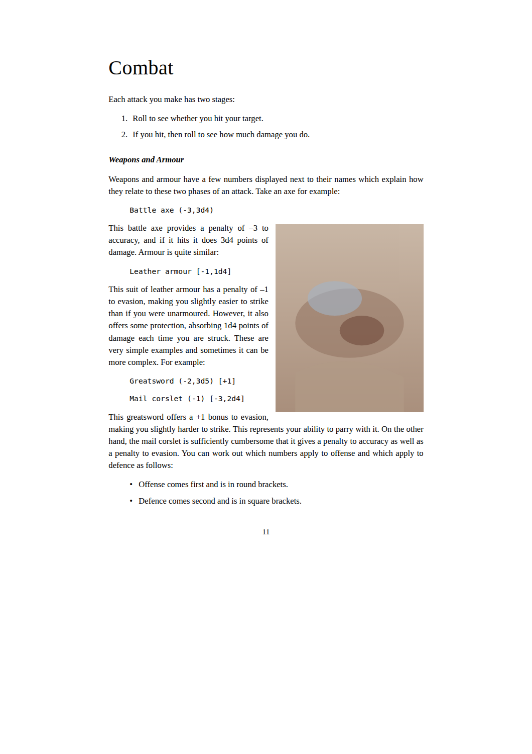Combat
Each attack you make has two stages:
Roll to see whether you hit your target.
If you hit, then roll to see how much damage you do.
Weapons and Armour
Weapons and armour have a few numbers displayed next to their names which explain how they relate to these two phases of an attack. Take an axe for example:
Battle axe (-3,3d4)
This battle axe provides a penalty of –3 to accuracy, and if it hits it does 3d4 points of damage. Armour is quite similar:
Leather armour [-1,1d4]
This suit of leather armour has a penalty of –1 to evasion, making you slightly easier to strike than if you were unarmoured. However, it also offers some protection, absorbing 1d4 points of damage each time you are struck. These are very simple examples and sometimes it can be more complex. For example:
Greatsword (-2,3d5) [+1]
Mail corslet (-1) [-3,2d4]
This greatsword offers a +1 bonus to evasion, making you slightly harder to strike. This represents your ability to parry with it. On the other hand, the mail corslet is sufficiently cumbersome that it gives a penalty to accuracy as well as a penalty to evasion. You can work out which numbers apply to offense and which apply to defence as follows:
Offense comes first and is in round brackets.
Defence comes second and is in square brackets.
11